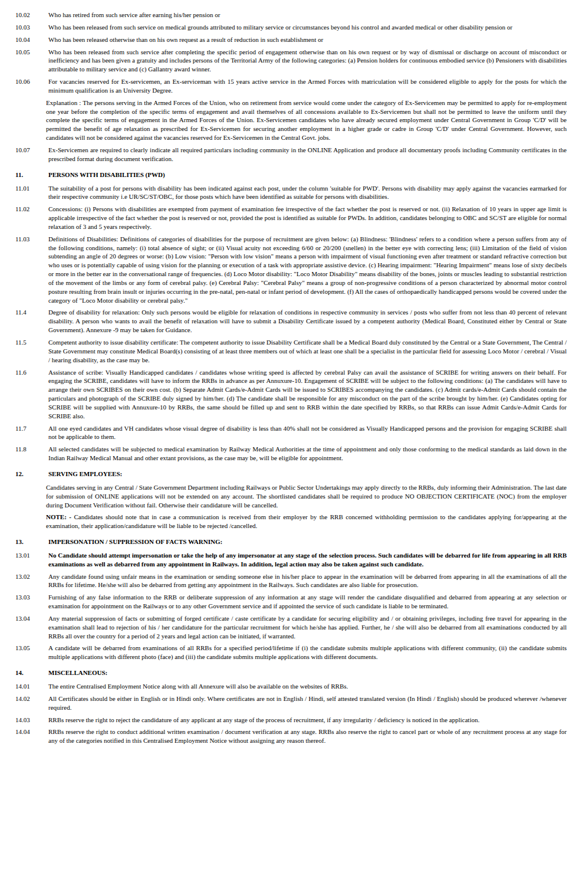10.02
Who has retired from such service after earning his/her pension or
10.03
Who has been released from such service on medical grounds attributed to military service or circumstances beyond his control and awarded medical or other disability pension or
10.04
Who has been released otherwise than on his own request as a result of reduction in such establishment or
10.05
Who has been released from such service after completing the specific period of engagement otherwise than on his own request or by way of dismissal or discharge on account of misconduct or inefficiency and has been given a gratuity and includes persons of the Territorial Army of the following categories: (a) Pension holders for continuous embodied service (b) Pensioners with disabilities attributable to military service and (c) Gallantry award winner.
10.06
For vacancies reserved for Ex-servicemen, an Ex-serviceman with 15 years active service in the Armed Forces with matriculation will be considered eligible to apply for the posts for which the minimum qualification is an University Degree.
Explanation : The persons serving in the Armed Forces of the Union, who on retirement from service would come under the category of Ex-Servicemen may be permitted to apply for re-employment one year before the completion of the specific terms of engagement and avail themselves of all concessions available to Ex-Servicemen but shall not be permitted to leave the uniform until they complete the specific terms of engagement in the Armed Forces of the Union. Ex-Servicemen candidates who have already secured employment under Central Government in Group 'C/D' will be permitted the benefit of age relaxation as prescribed for Ex-Servicemen for securing another employment in a higher grade or cadre in Group 'C/D' under Central Government. However, such candidates will not be considered against the vacancies reserved for Ex-Servicemen in the Central Govt. jobs.
10.07
Ex-Servicemen are required to clearly indicate all required particulars including community in the ONLINE Application and produce all documentary proofs including Community certificates in the prescribed format during document verification.
11.
PERSONS WITH DISABILITIES (PWD)
11.01
The suitability of a post for persons with disability has been indicated against each post, under the column 'suitable for PWD'. Persons with disability may apply against the vacancies earmarked for their respective community i.e UR/SC/ST/OBC, for those posts which have been identified as suitable for persons with disabilities.
11.02
Concessions: (i) Persons with disabilities are exempted from payment of examination fee irrespective of the fact whether the post is reserved or not. (ii) Relaxation of 10 years in upper age limit is applicable irrespective of the fact whether the post is reserved or not, provided the post is identified as suitable for PWDs. In addition, candidates belonging to OBC and SC/ST are eligible for normal relaxation of 3 and 5 years respectively.
11.03
Definitions of Disabilities: Definitions of categories of disabilities for the purpose of recruitment are given below: (a) Blindness: 'Blindness' refers to a condition where a person suffers from any of the following conditions, namely: (i) total absence of sight; or (ii) Visual acuity not exceeding 6/60 or 20/200 (snellen) in the better eye with correcting lens; (iii) Limitation of the field of vision subtending an angle of 20 degrees or worse: (b) Low vision: "Person with low vision" means a person with impairment of visual functioning even after treatment or standard refractive correction but who uses or is potentially capable of using vision for the planning or execution of a task with appropriate assistive device. (c) Hearing impairment: "Hearing Impairment" means lose of sixty decibels or more in the better ear in the conversational range of frequencies. (d) Loco Motor disability: "Loco Motor Disability" means disability of the bones, joints or muscles leading to substantial restriction of the movement of the limbs or any form of cerebral palsy. (e) Cerebral Palsy: "Cerebral Palsy" means a group of non-progressive conditions of a person characterized by abnormal motor control posture resulting from brain insult or injuries occurring in the pre-natal, pen-natal or infant period of development. (f) All the cases of orthopaedically handicapped persons would be covered under the category of "Loco Motor disability or cerebral palsy."
11.4
Degree of disability for relaxation: Only such persons would be eligible for relaxation of conditions in respective community in services / posts who suffer from not less than 40 percent of relevant disability. A person who wants to avail the benefit of relaxation will have to submit a Disability Certificate issued by a competent authority (Medical Board, Constituted either by Central or State Government). Annexure -9 may be taken for Guidance.
11.5
Competent authority to issue disability certificate: The competent authority to issue Disability Certificate shall be a Medical Board duly constituted by the Central or a State Government, The Central / State Government may constitute Medical Board(s) consisting of at least three members out of which at least one shall be a specialist in the particular field for assessing Loco Motor / cerebral / Visual / hearing disability, as the case may be.
11.6
Assistance of scribe: Visually Handicapped candidates / candidates whose writing speed is affected by cerebral Palsy can avail the assistance of SCRIBE for writing answers on their behalf. For engaging the SCRIBE, candidates will have to inform the RRBs in advance as per Annuxure-10. Engagement of SCRIBE will be subject to the following conditions: (a) The candidates will have to arrange their own SCRIBES on their own cost. (b) Separate Admit Cards/e-Admit Cards will be issued to SCRIBES accompanying the candidates. (c) Admit cards/e-Admit Cards should contain the particulars and photograph of the SCRIBE duly signed by him/her. (d) The candidate shall be responsible for any misconduct on the part of the scribe brought by him/her. (e) Candidates opting for SCRIBE will be supplied with Annuxure-10 by RRBs, the same should be filled up and sent to RRB within the date specified by RRBs, so that RRBs can issue Admit Cards/e-Admit Cards for SCRIBE also.
11.7
All one eyed candidates and VH candidates whose visual degree of disability is less than 40% shall not be considered as Visually Handicapped persons and the provision for engaging SCRIBE shall not be applicable to them.
11.8
All selected candidates will be subjected to medical examination by Railway Medical Authorities at the time of appointment and only those conforming to the medical standards as laid down in the Indian Railway Medical Manual and other extant provisions, as the case may be, will be eligible for appointment.
12.
SERVING EMPLOYEES:
Candidates serving in any Central / State Government Department including Railways or Public Sector Undertakings may apply directly to the RRBs, duly informing their Administration. The last date for submission of ONLINE applications will not be extended on any account. The shortlisted candidates shall be required to produce NO OBJECTION CERTIFICATE (NOC) from the employer during Document Verification without fail. Otherwise their candidature will be cancelled.
NOTE: - Candidates should note that in case a communication is received from their employer by the RRB concerned withholding permission to the candidates applying for/appearing at the examination, their application/candidature will be liable to be rejected /cancelled.
13.
IMPERSONATION / SUPPRESSION OF FACTS WARNING:
13.01
No Candidate should attempt impersonation or take the help of any impersonator at any stage of the selection process. Such candidates will be debarred for life from appearing in all RRB examinations as well as debarred from any appointment in Railways. In addition, legal action may also be taken against such candidate.
13.02
Any candidate found using unfair means in the examination or sending someone else in his/her place to appear in the examination will be debarred from appearing in all the examinations of all the RRBs for lifetime. He/she will also be debarred from getting any appointment in the Railways. Such candidates are also liable for prosecution.
13.03
Furnishing of any false information to the RRB or deliberate suppression of any information at any stage will render the candidate disqualified and debarred from appearing at any selection or examination for appointment on the Railways or to any other Government service and if appointed the service of such candidate is liable to be terminated.
13.04
Any material suppression of facts or submitting of forged certificate / caste certificate by a candidate for securing eligibility and / or obtaining privileges, including free travel for appearing in the examination shall lead to rejection of his / her candidature for the particular recruitment for which he/she has applied. Further, he / she will also be debarred from all examinations conducted by all RRBs all over the country for a period of 2 years and legal action can be initiated, if warranted.
13.05
A candidate will be debarred from examinations of all RRBs for a specified period/lifetime if (i) the candidate submits multiple applications with different community, (ii) the candidate submits multiple applications with different photo (face) and (iii) the candidate submits multiple applications with different documents.
14.
MISCELLANEOUS:
14.01
The entire Centralised Employment Notice along with all Annexure will also be available on the websites of RRBs.
14.02
All Certificates should be either in English or in Hindi only. Where certificates are not in English / Hindi, self attested translated version (In Hindi / English) should be produced wherever /whenever required.
14.03
RRBs reserve the right to reject the candidature of any applicant at any stage of the process of recruitment, if any irregularity / deficiency is noticed in the application.
14.04
RRBs reserve the right to conduct additional written examination / document verification at any stage. RRBs also reserve the right to cancel part or whole of any recruitment process at any stage for any of the categories notified in this Centralised Employment Notice without assigning any reason thereof.